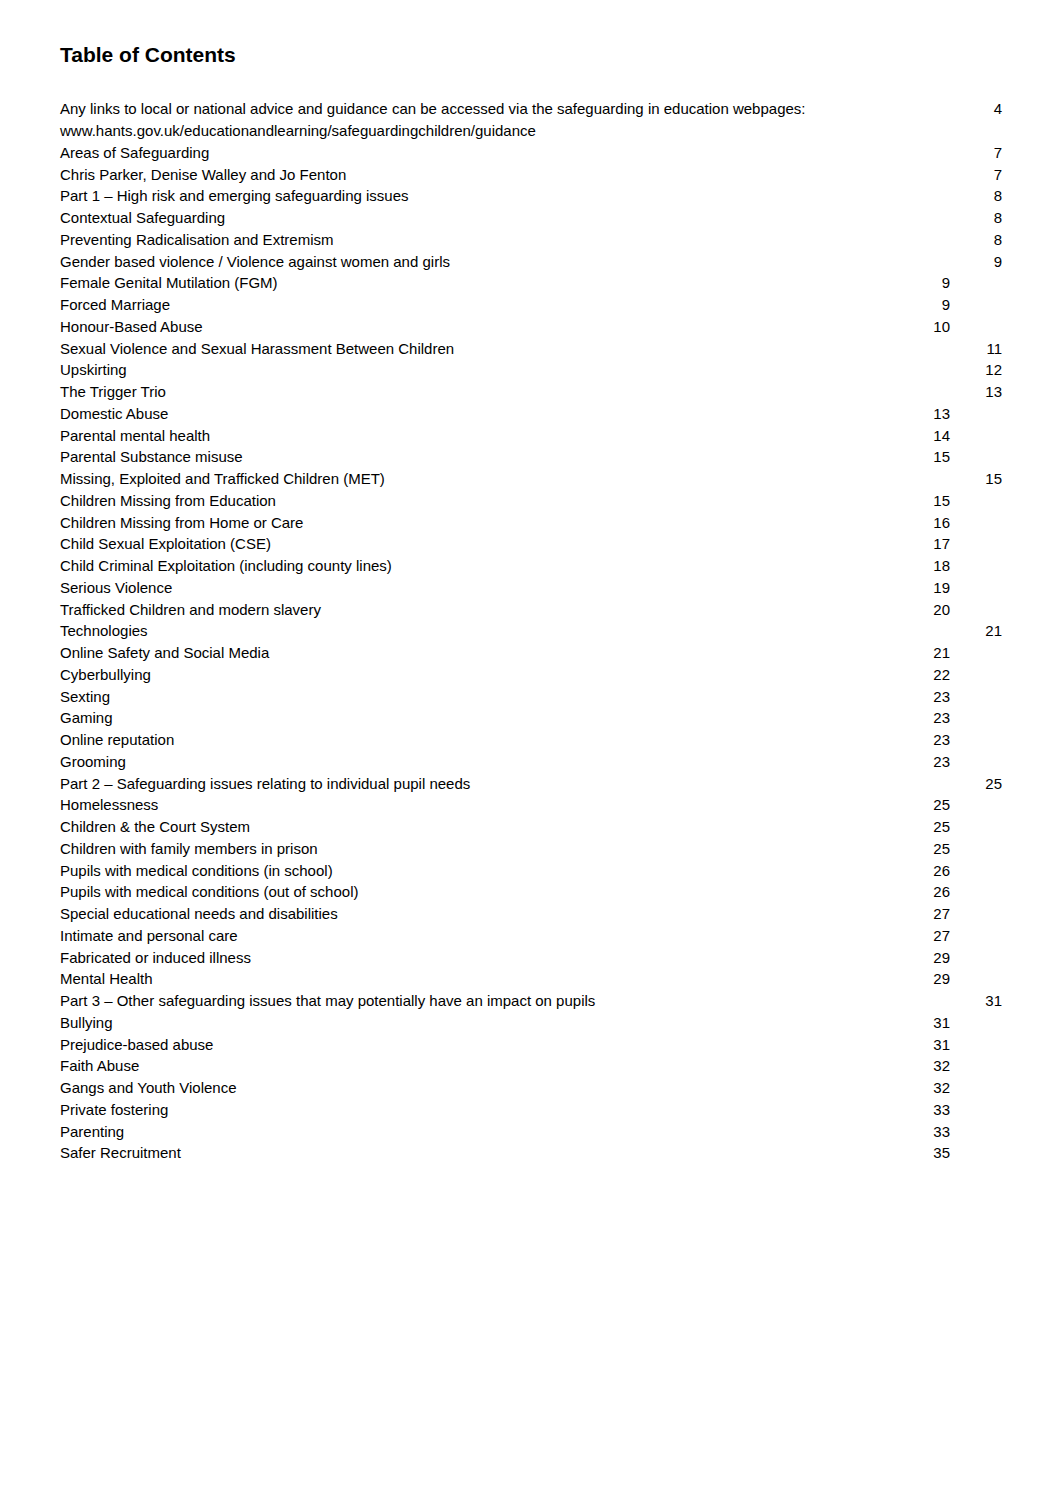Table of Contents
| Any links to local or national advice and guidance can be accessed via the safeguarding in education webpages: www.hants.gov.uk/educationandlearning/safeguardingchildren/guidance | | 4 |
| Areas of Safeguarding | | 7 |
| Chris Parker, Denise Walley and Jo Fenton | | 7 |
| Part 1 – High risk and emerging safeguarding issues | | 8 |
| Contextual Safeguarding | | 8 |
| Preventing Radicalisation and Extremism | | 8 |
| Gender based violence / Violence against women and girls | | 9 |
| Female Genital Mutilation (FGM) | 9 | |
| Forced Marriage | 9 | |
| Honour-Based Abuse | 10 | |
| Sexual Violence and Sexual Harassment Between Children | | 11 |
| Upskirting | | 12 |
| The Trigger Trio | | 13 |
| Domestic Abuse | 13 | |
| Parental mental health | 14 | |
| Parental Substance misuse | 15 | |
| Missing, Exploited and Trafficked Children (MET) | | 15 |
| Children Missing from Education | 15 | |
| Children Missing from Home or Care | 16 | |
| Child Sexual Exploitation (CSE) | 17 | |
| Child Criminal Exploitation (including county lines) | 18 | |
| Serious Violence | 19 | |
| Trafficked Children and modern slavery | 20 | |
| Technologies | | 21 |
| Online Safety and Social Media | 21 | |
| Cyberbullying | 22 | |
| Sexting | 23 | |
| Gaming | 23 | |
| Online reputation | 23 | |
| Grooming | 23 | |
| Part 2 – Safeguarding issues relating to individual pupil needs | | 25 |
| Homelessness | 25 | |
| Children & the Court System | 25 | |
| Children with family members in prison | 25 | |
| Pupils with medical conditions (in school) | 26 | |
| Pupils with medical conditions (out of school) | 26 | |
| Special educational needs and disabilities | 27 | |
| Intimate and personal care | 27 | |
| Fabricated or induced illness | 29 | |
| Mental Health | 29 | |
| Part 3 – Other safeguarding issues that may potentially have an impact on pupils | | 31 |
| Bullying | 31 | |
| Prejudice-based abuse | 31 | |
| Faith Abuse | 32 | |
| Gangs and Youth Violence | 32 | |
| Private fostering | 33 | |
| Parenting | 33 | |
| Safer Recruitment | 35 | |